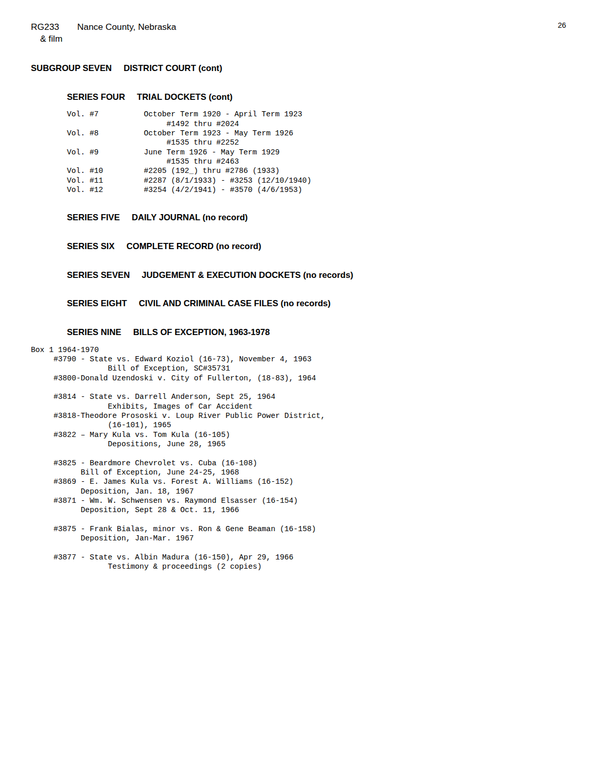26
RG233 Nance County, Nebraska
& film
SUBGROUP SEVEN DISTRICT COURT (cont)
SERIES FOUR TRIAL DOCKETS (cont)
Vol. #7          October Term 1920 - April Term 1923
                      #1492 thru #2024
Vol. #8          October Term 1923 - May Term 1926
                      #1535 thru #2252
Vol. #9          June Term 1926 - May Term 1929
                      #1535 thru #2463
Vol. #10         #2205 (192_) thru #2786 (1933)
Vol. #11         #2287 (8/1/1933) - #3253 (12/10/1940)
Vol. #12         #3254 (4/2/1941) - #3570 (4/6/1953)
SERIES FIVE DAILY JOURNAL (no record)
SERIES SIX COMPLETE RECORD (no record)
SERIES SEVEN JUDGEMENT & EXECUTION DOCKETS (no records)
SERIES EIGHT CIVIL AND CRIMINAL CASE FILES (no records)
SERIES NINE BILLS OF EXCEPTION, 1963-1978
Box 1 1964-1970
     #3790 - State vs. Edward Koziol (16-73), November 4, 1963
                 Bill of Exception, SC#35731
     #3800-Donald Uzendoski v. City of Fullerton, (18-83), 1964

     #3814 - State vs. Darrell Anderson, Sept 25, 1964
                 Exhibits, Images of Car Accident
     #3818-Theodore Prososki v. Loup River Public Power District,
                 (16-101), 1965
     #3822 – Mary Kula vs. Tom Kula (16-105)
                 Depositions, June 28, 1965

     #3825 - Beardmore Chevrolet vs. Cuba (16-108)
           Bill of Exception, June 24-25, 1968
     #3869 - E. James Kula vs. Forest A. Williams (16-152)
           Deposition, Jan. 18, 1967
     #3871 - Wm. W. Schwensen vs. Raymond Elsasser (16-154)
           Deposition, Sept 28 & Oct. 11, 1966

     #3875 - Frank Bialas, minor vs. Ron & Gene Beaman (16-158)
           Deposition, Jan-Mar. 1967

     #3877 - State vs. Albin Madura (16-150), Apr 29, 1966
                 Testimony & proceedings (2 copies)